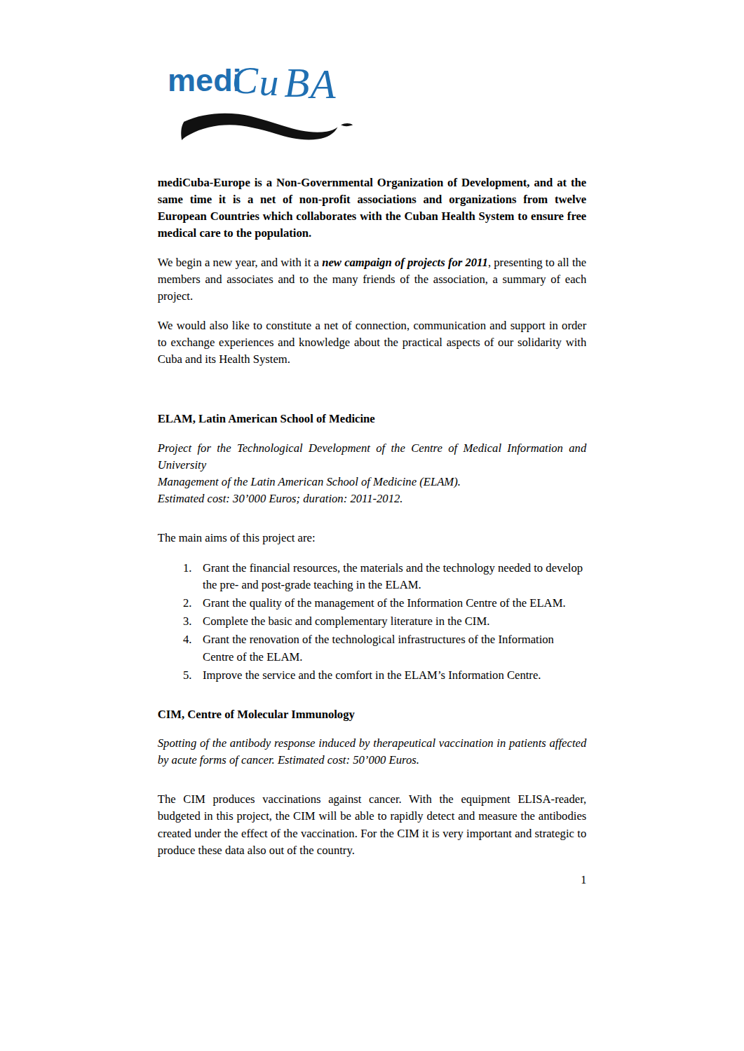medi C u B A
mediCuba-Europe is a Non-Governmental Organization of Development, and at the same time it is a net of non-profit associations and organizations from twelve European Countries which collaborates with the Cuban Health System to ensure free medical care to the population.
We begin a new year, and with it a new campaign of projects for 2011, presenting to all the members and associates and to the many friends of the association, a summary of each project.
We would also like to constitute a net of connection, communication and support in order to exchange experiences and knowledge about the practical aspects of our solidarity with Cuba and its Health System.
ELAM, Latin American School of Medicine
Project for the Technological Development of the Centre of Medical Information and University Management of the Latin American School of Medicine (ELAM). Estimated cost: 30’000 Euros; duration: 2011-2012.
The main aims of this project are:
Grant the financial resources, the materials and the technology needed to develop the pre- and post-grade teaching in the ELAM.
Grant the quality of the management of the Information Centre of the ELAM.
Complete the basic and complementary literature in the CIM.
Grant the renovation of the technological infrastructures of the Information Centre of the ELAM.
Improve the service and the comfort in the ELAM’s Information Centre.
CIM, Centre of Molecular Immunology
Spotting of the antibody response induced by therapeutical vaccination in patients affected by acute forms of cancer. Estimated cost: 50’000 Euros.
The CIM produces vaccinations against cancer. With the equipment ELISA-reader, budgeted in this project, the CIM will be able to rapidly detect and measure the antibodies created under the effect of the vaccination. For the CIM it is very important and strategic to produce these data also out of the country.
1